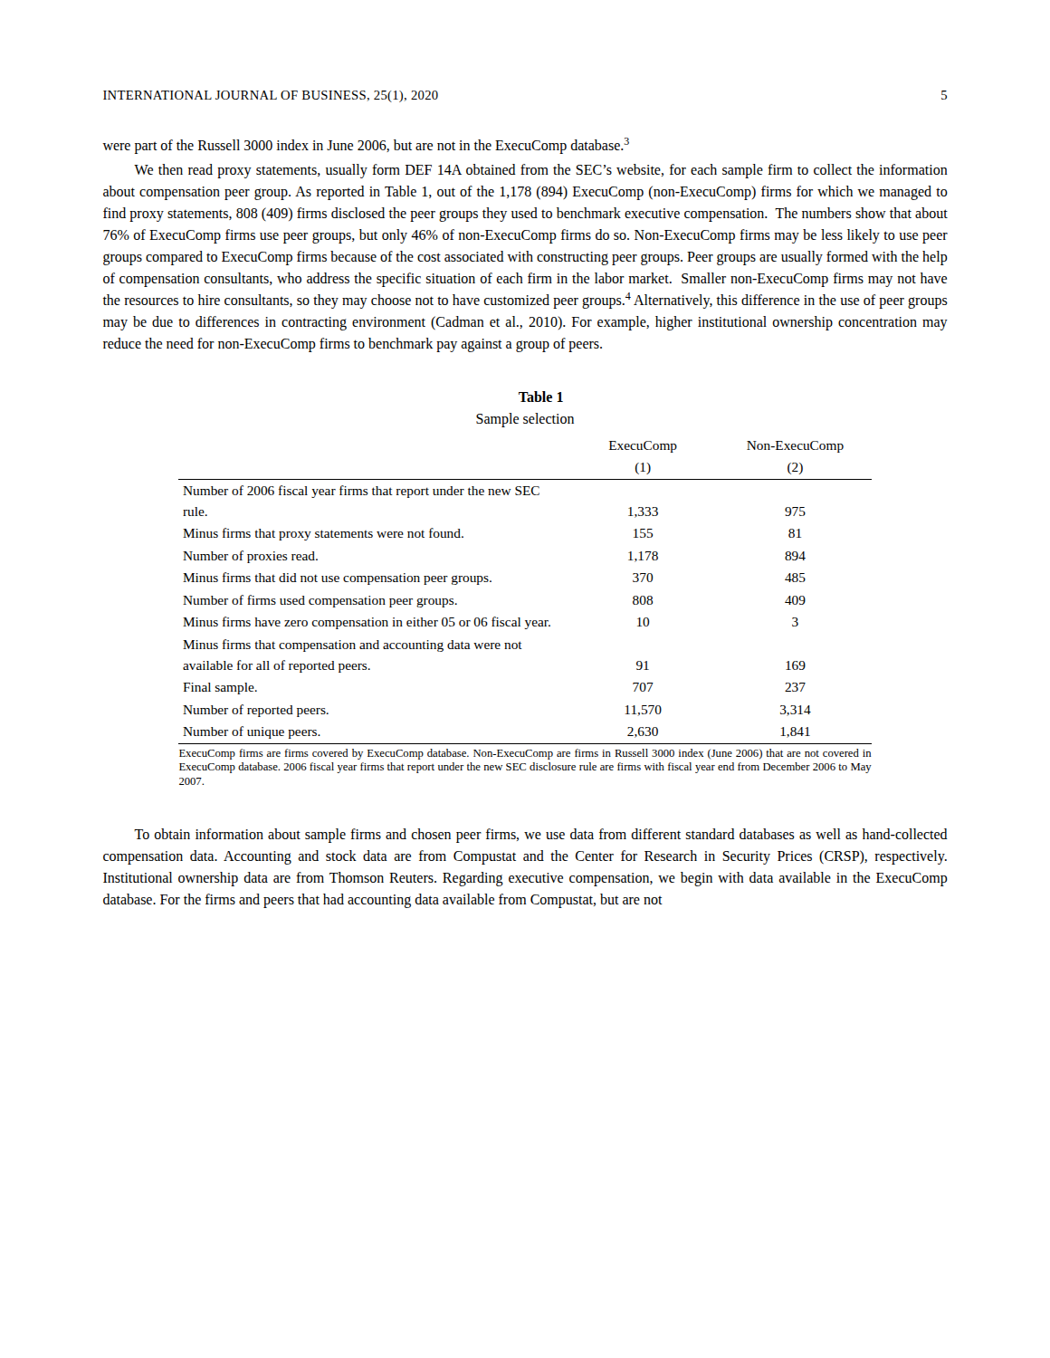INTERNATIONAL JOURNAL OF BUSINESS, 25(1), 2020 5
were part of the Russell 3000 index in June 2006, but are not in the ExecuComp database.3
We then read proxy statements, usually form DEF 14A obtained from the SEC’s website, for each sample firm to collect the information about compensation peer group. As reported in Table 1, out of the 1,178 (894) ExecuComp (non-ExecuComp) firms for which we managed to find proxy statements, 808 (409) firms disclosed the peer groups they used to benchmark executive compensation. The numbers show that about 76% of ExecuComp firms use peer groups, but only 46% of non-ExecuComp firms do so. Non-ExecuComp firms may be less likely to use peer groups compared to ExecuComp firms because of the cost associated with constructing peer groups. Peer groups are usually formed with the help of compensation consultants, who address the specific situation of each firm in the labor market. Smaller non-ExecuComp firms may not have the resources to hire consultants, so they may choose not to have customized peer groups.4 Alternatively, this difference in the use of peer groups may be due to differences in contracting environment (Cadman et al., 2010). For example, higher institutional ownership concentration may reduce the need for non-ExecuComp firms to benchmark pay against a group of peers.
Table 1
Sample selection
| | ExecuComp | Non-ExecuComp |
| --- | --- | --- |
| | (1) | (2) |
| Number of 2006 fiscal year firms that report under the new SEC rule. | 1,333 | 975 |
| Minus firms that proxy statements were not found. | 155 | 81 |
| Number of proxies read. | 1,178 | 894 |
| Minus firms that did not use compensation peer groups. | 370 | 485 |
| Number of firms used compensation peer groups. | 808 | 409 |
| Minus firms have zero compensation in either 05 or 06 fiscal year. | 10 | 3 |
| Minus firms that compensation and accounting data were not available for all of reported peers. | 91 | 169 |
| Final sample. | 707 | 237 |
| Number of reported peers. | 11,570 | 3,314 |
| Number of unique peers. | 2,630 | 1,841 |
ExecuComp firms are firms covered by ExecuComp database. Non-ExecuComp are firms in Russell 3000 index (June 2006) that are not covered in ExecuComp database. 2006 fiscal year firms that report under the new SEC disclosure rule are firms with fiscal year end from December 2006 to May 2007.
To obtain information about sample firms and chosen peer firms, we use data from different standard databases as well as hand-collected compensation data. Accounting and stock data are from Compustat and the Center for Research in Security Prices (CRSP), respectively. Institutional ownership data are from Thomson Reuters. Regarding executive compensation, we begin with data available in the ExecuComp database. For the firms and peers that had accounting data available from Compustat, but are not